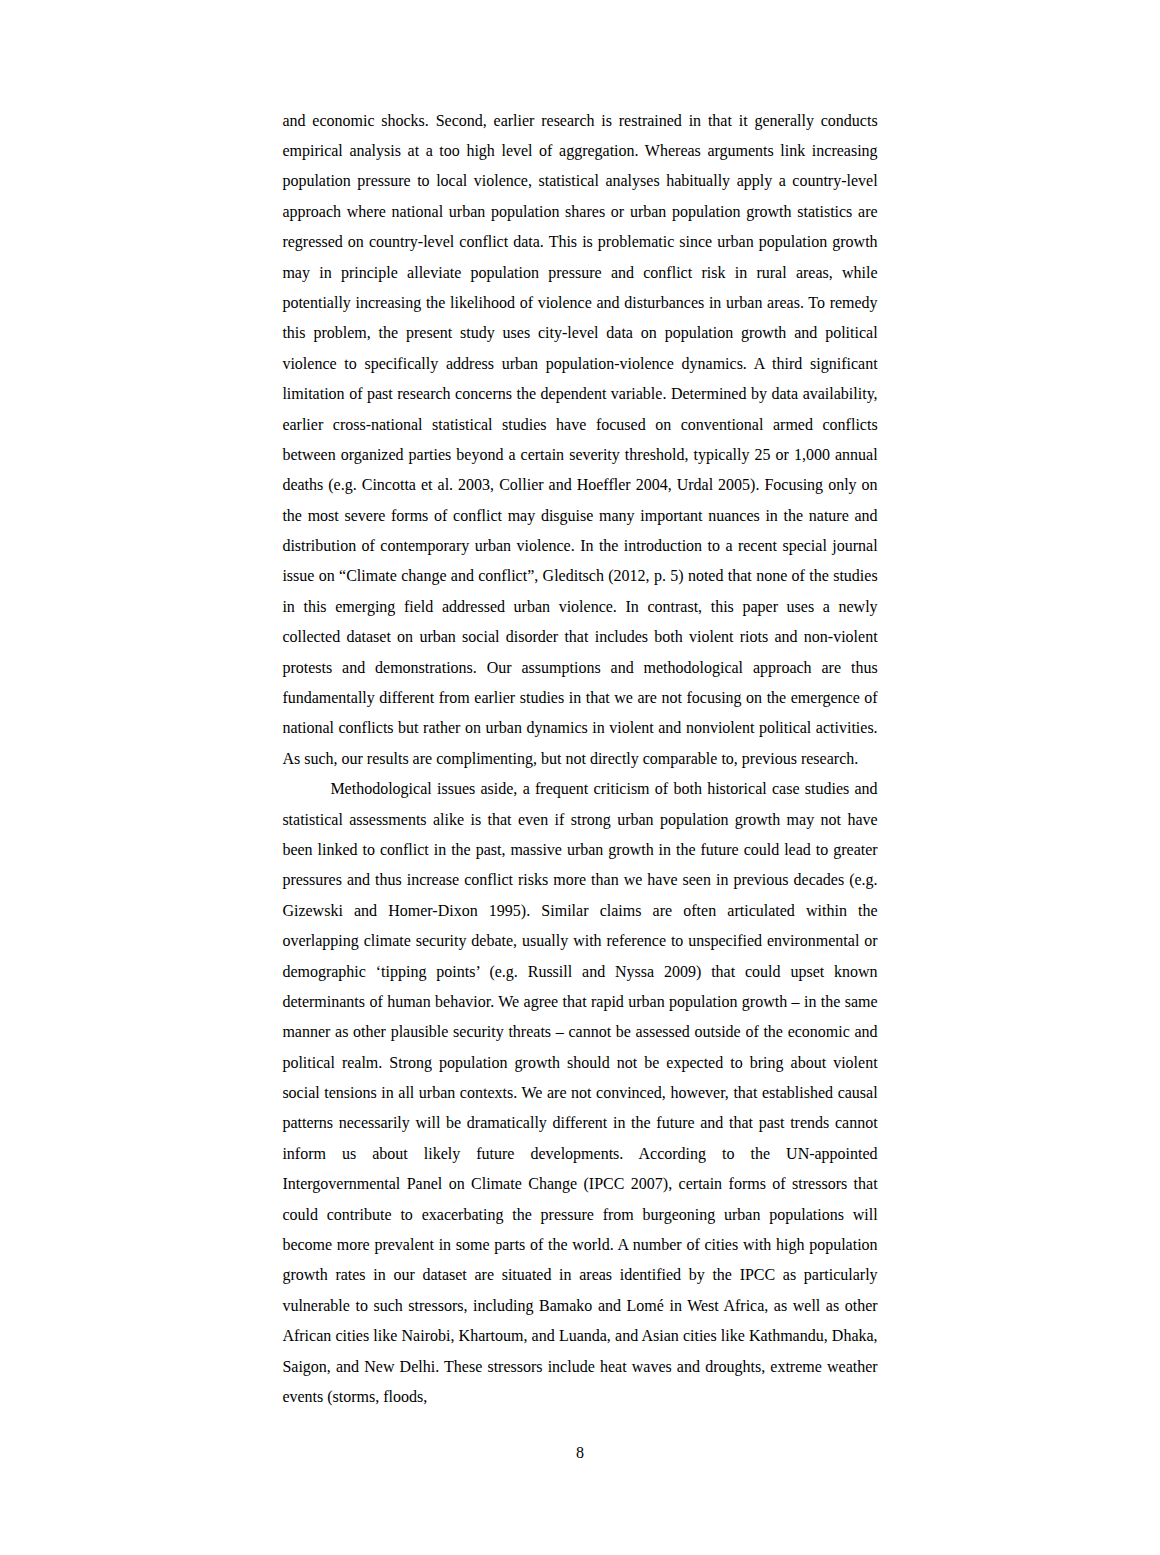and economic shocks. Second, earlier research is restrained in that it generally conducts empirical analysis at a too high level of aggregation. Whereas arguments link increasing population pressure to local violence, statistical analyses habitually apply a country-level approach where national urban population shares or urban population growth statistics are regressed on country-level conflict data. This is problematic since urban population growth may in principle alleviate population pressure and conflict risk in rural areas, while potentially increasing the likelihood of violence and disturbances in urban areas. To remedy this problem, the present study uses city-level data on population growth and political violence to specifically address urban population-violence dynamics. A third significant limitation of past research concerns the dependent variable. Determined by data availability, earlier cross-national statistical studies have focused on conventional armed conflicts between organized parties beyond a certain severity threshold, typically 25 or 1,000 annual deaths (e.g. Cincotta et al. 2003, Collier and Hoeffler 2004, Urdal 2005). Focusing only on the most severe forms of conflict may disguise many important nuances in the nature and distribution of contemporary urban violence. In the introduction to a recent special journal issue on “Climate change and conflict”, Gleditsch (2012, p. 5) noted that none of the studies in this emerging field addressed urban violence. In contrast, this paper uses a newly collected dataset on urban social disorder that includes both violent riots and non-violent protests and demonstrations. Our assumptions and methodological approach are thus fundamentally different from earlier studies in that we are not focusing on the emergence of national conflicts but rather on urban dynamics in violent and nonviolent political activities. As such, our results are complimenting, but not directly comparable to, previous research.
Methodological issues aside, a frequent criticism of both historical case studies and statistical assessments alike is that even if strong urban population growth may not have been linked to conflict in the past, massive urban growth in the future could lead to greater pressures and thus increase conflict risks more than we have seen in previous decades (e.g. Gizewski and Homer-Dixon 1995). Similar claims are often articulated within the overlapping climate security debate, usually with reference to unspecified environmental or demographic ‘tipping points’ (e.g. Russill and Nyssa 2009) that could upset known determinants of human behavior. We agree that rapid urban population growth – in the same manner as other plausible security threats – cannot be assessed outside of the economic and political realm. Strong population growth should not be expected to bring about violent social tensions in all urban contexts. We are not convinced, however, that established causal patterns necessarily will be dramatically different in the future and that past trends cannot inform us about likely future developments. According to the UN-appointed Intergovernmental Panel on Climate Change (IPCC 2007), certain forms of stressors that could contribute to exacerbating the pressure from burgeoning urban populations will become more prevalent in some parts of the world. A number of cities with high population growth rates in our dataset are situated in areas identified by the IPCC as particularly vulnerable to such stressors, including Bamako and Lomé in West Africa, as well as other African cities like Nairobi, Khartoum, and Luanda, and Asian cities like Kathmandu, Dhaka, Saigon, and New Delhi. These stressors include heat waves and droughts, extreme weather events (storms, floods,
8